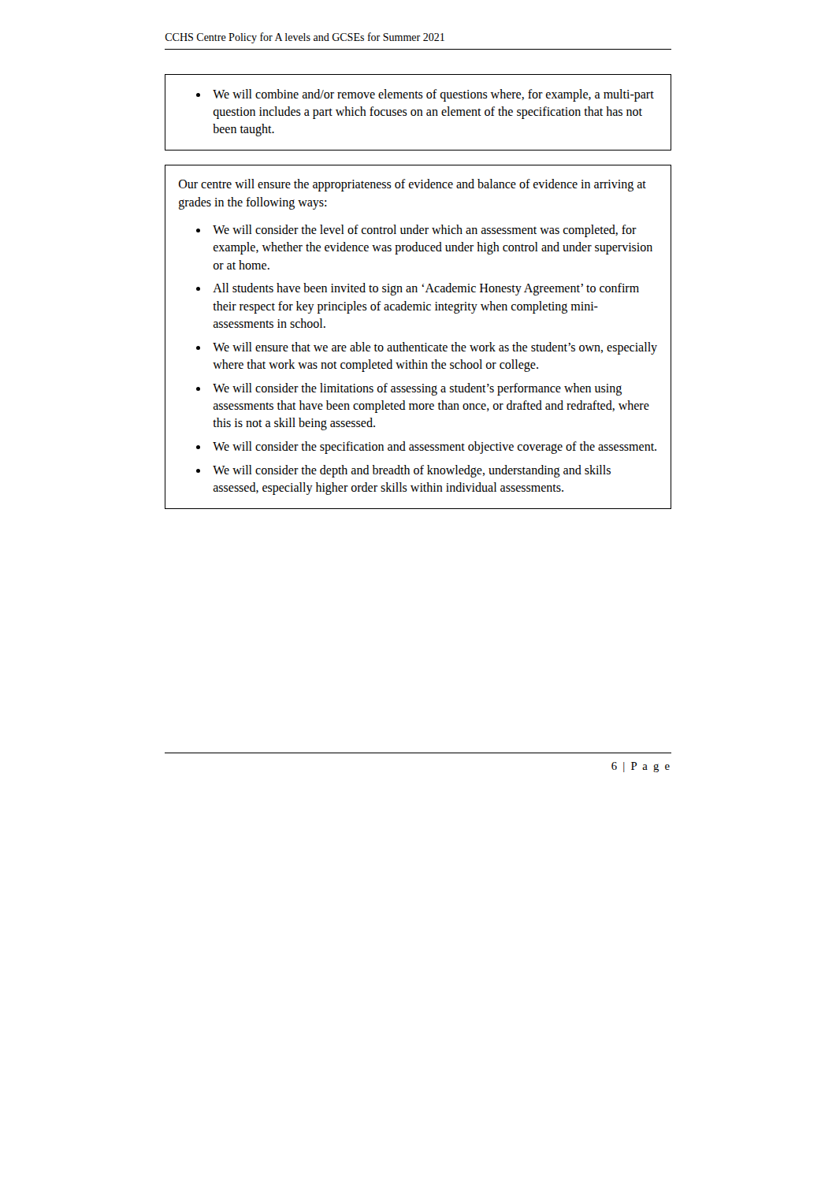CCHS Centre Policy for A levels and GCSEs for Summer 2021
We will combine and/or remove elements of questions where, for example, a multi-part question includes a part which focuses on an element of the specification that has not been taught.
Our centre will ensure the appropriateness of evidence and balance of evidence in arriving at grades in the following ways:
We will consider the level of control under which an assessment was completed, for example, whether the evidence was produced under high control and under supervision or at home.
All students have been invited to sign an ‘Academic Honesty Agreement’ to confirm their respect for key principles of academic integrity when completing mini-assessments in school.
We will ensure that we are able to authenticate the work as the student’s own, especially where that work was not completed within the school or college.
We will consider the limitations of assessing a student’s performance when using assessments that have been completed more than once, or drafted and redrafted, where this is not a skill being assessed.
We will consider the specification and assessment objective coverage of the assessment.
We will consider the depth and breadth of knowledge, understanding and skills assessed, especially higher order skills within individual assessments.
6 | P a g e